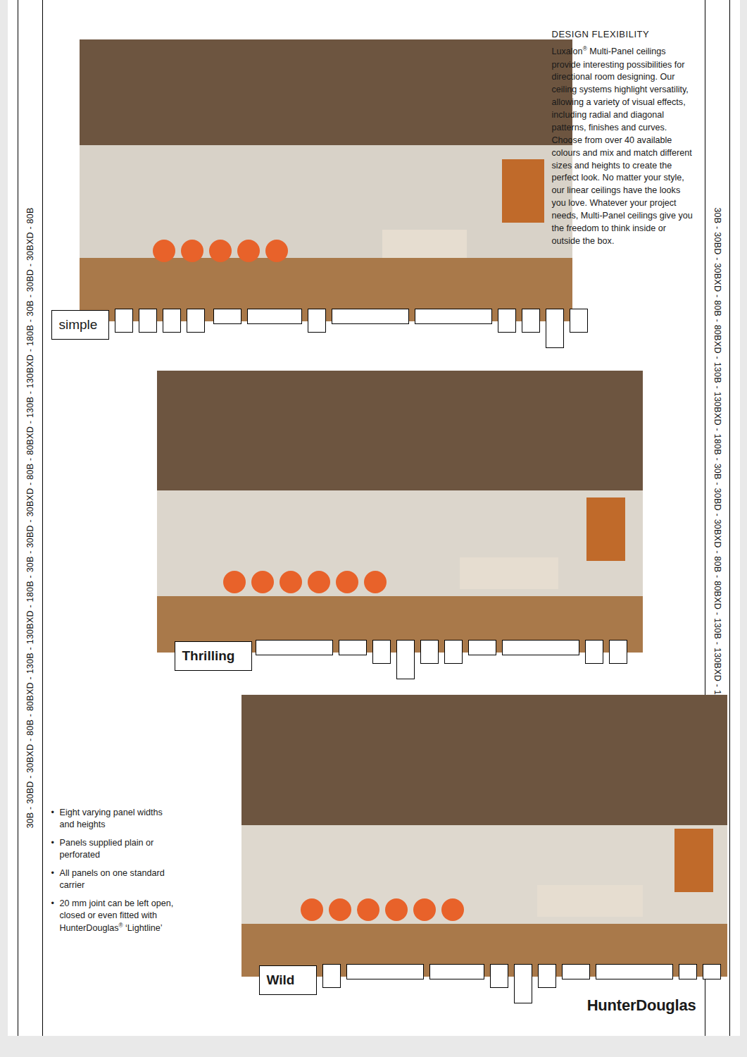30B - 30BD - 30BXD - 80B - 80BXD - 130B - 130BXD - 180B - 30B - 30BD - 30BXD - 80B - 80BXD - 130B - 130BXD - 180B - 30B - 30BD - 30BXD - 80B
30B - 30BD - 30BXD - 80B - 80BXD - 130B - 130BXD - 180B - 30B - 30BD - 30BXD - 80B - 80BXD - 130B - 130BXD - 180B - 30B - 30BD - 30BXD - 80B
Design Flexibility
Luxalon® Multi-Panel ceilings provide interesting possibilities for directional room designing. Our ceiling systems highlight versatility, allowing a variety of visual effects, including radial and diagonal patterns, finishes and curves. Choose from over 40 available colours and mix and match different sizes and heights to create the perfect look. No matter your style, our linear ceilings have the looks you love. Whatever your project needs, Multi-Panel ceilings give you the freedom to think inside or outside the box.
simple
Thrilling
Eight varying panel widths and heights
Panels supplied plain or perforated
All panels on one standard carrier
20 mm joint can be left open, closed or even fitted with HunterDouglas® ‘Lightline’
Wild
HunterDouglas